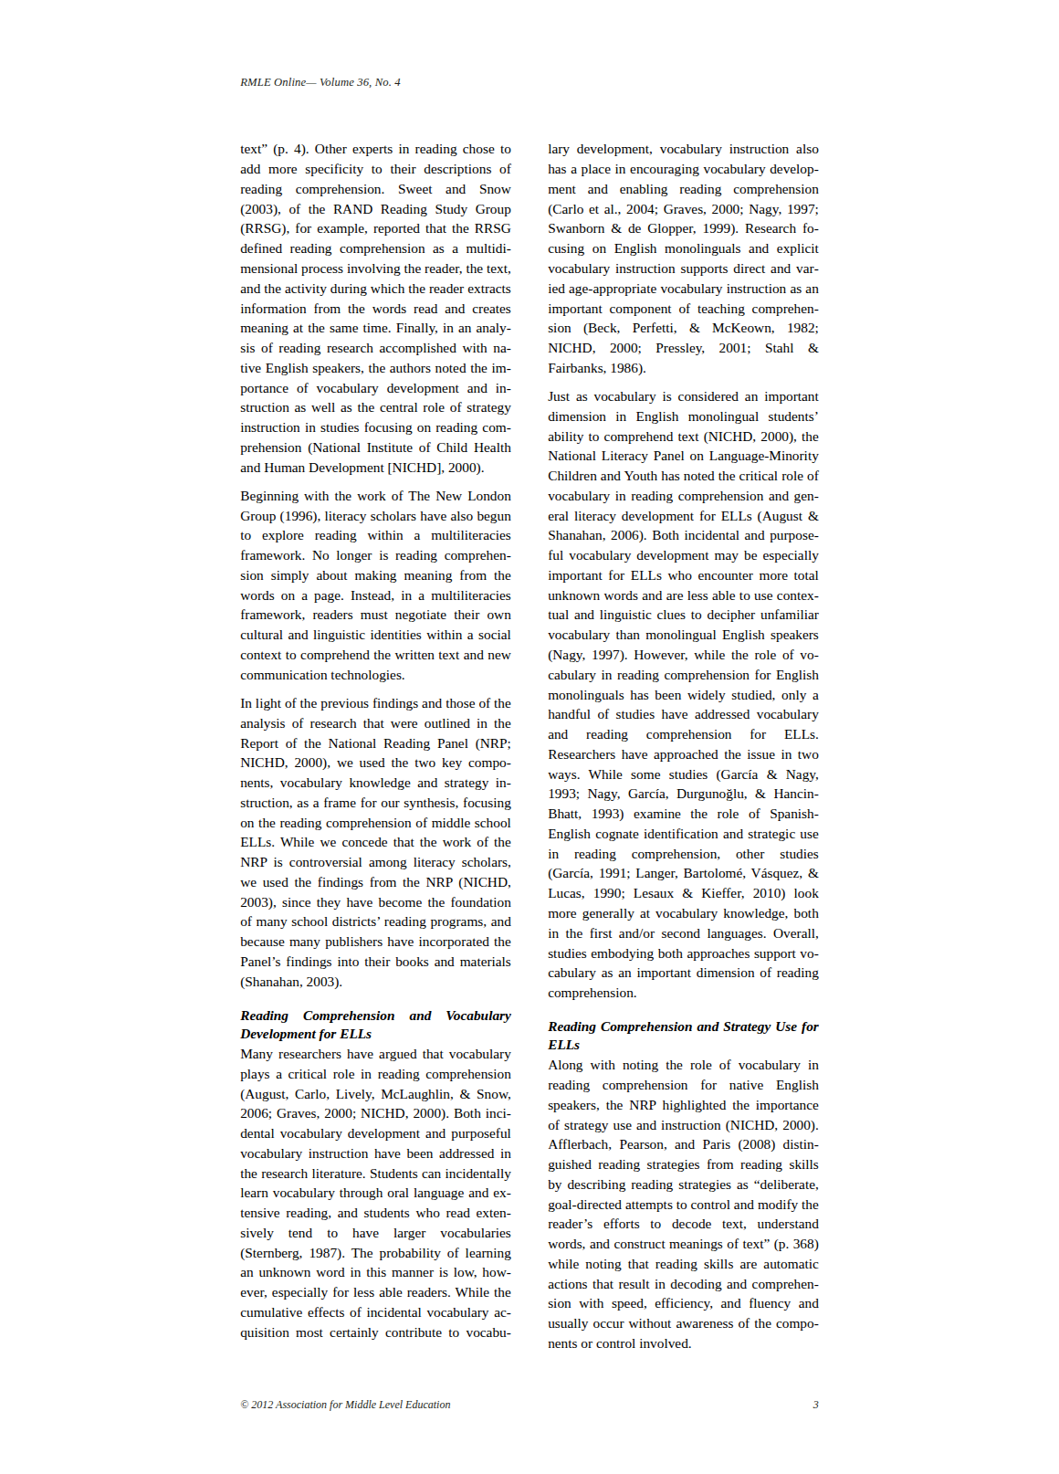RMLE Online— Volume 36, No. 4
text” (p. 4). Other experts in reading chose to add more specificity to their descriptions of reading comprehension. Sweet and Snow (2003), of the RAND Reading Study Group (RRSG), for example, reported that the RRSG defined reading comprehension as a multidimensional process involving the reader, the text, and the activity during which the reader extracts information from the words read and creates meaning at the same time. Finally, in an analysis of reading research accomplished with native English speakers, the authors noted the importance of vocabulary development and instruction as well as the central role of strategy instruction in studies focusing on reading comprehension (National Institute of Child Health and Human Development [NICHD], 2000).
Beginning with the work of The New London Group (1996), literacy scholars have also begun to explore reading within a multiliteracies framework. No longer is reading comprehension simply about making meaning from the words on a page. Instead, in a multiliteracies framework, readers must negotiate their own cultural and linguistic identities within a social context to comprehend the written text and new communication technologies.
In light of the previous findings and those of the analysis of research that were outlined in the Report of the National Reading Panel (NRP; NICHD, 2000), we used the two key components, vocabulary knowledge and strategy instruction, as a frame for our synthesis, focusing on the reading comprehension of middle school ELLs. While we concede that the work of the NRP is controversial among literacy scholars, we used the findings from the NRP (NICHD, 2003), since they have become the foundation of many school districts’ reading programs, and because many publishers have incorporated the Panel’s findings into their books and materials (Shanahan, 2003).
Reading Comprehension and Vocabulary Development for ELLs
Many researchers have argued that vocabulary plays a critical role in reading comprehension (August, Carlo, Lively, McLaughlin, & Snow, 2006; Graves, 2000; NICHD, 2000). Both incidental vocabulary development and purposeful vocabulary instruction have been addressed in the research literature. Students can incidentally learn vocabulary through oral language and extensive reading, and students who read extensively tend to have larger vocabularies (Sternberg, 1987). The probability of learning an unknown word in this manner is low, however, especially for less able readers. While the cumulative effects of incidental vocabulary acquisition most certainly contribute to vocabulary development, vocabulary instruction also has a place in encouraging vocabulary development and enabling reading comprehension (Carlo et al., 2004; Graves, 2000; Nagy, 1997; Swanborn & de Glopper, 1999). Research focusing on English monolinguals and explicit vocabulary instruction supports direct and varied age-appropriate vocabulary instruction as an important component of teaching comprehension (Beck, Perfetti, & McKeown, 1982; NICHD, 2000; Pressley, 2001; Stahl & Fairbanks, 1986).
Just as vocabulary is considered an important dimension in English monolingual students’ ability to comprehend text (NICHD, 2000), the National Literacy Panel on Language-Minority Children and Youth has noted the critical role of vocabulary in reading comprehension and general literacy development for ELLs (August & Shanahan, 2006). Both incidental and purposeful vocabulary development may be especially important for ELLs who encounter more total unknown words and are less able to use contextual and linguistic clues to decipher unfamiliar vocabulary than monolingual English speakers (Nagy, 1997). However, while the role of vocabulary in reading comprehension for English monolinguals has been widely studied, only a handful of studies have addressed vocabulary and reading comprehension for ELLs. Researchers have approached the issue in two ways. While some studies (García & Nagy, 1993; Nagy, García, Durgunoğlu, & Hancin-Bhatt, 1993) examine the role of Spanish-English cognate identification and strategic use in reading comprehension, other studies (García, 1991; Langer, Bartolomé, Vásquez, & Lucas, 1990; Lesaux & Kieffer, 2010) look more generally at vocabulary knowledge, both in the first and/or second languages. Overall, studies embodying both approaches support vocabulary as an important dimension of reading comprehension.
Reading Comprehension and Strategy Use for ELLs
Along with noting the role of vocabulary in reading comprehension for native English speakers, the NRP highlighted the importance of strategy use and instruction (NICHD, 2000). Afflerbach, Pearson, and Paris (2008) distinguished reading strategies from reading skills by describing reading strategies as “deliberate, goal-directed attempts to control and modify the reader’s efforts to decode text, understand words, and construct meanings of text” (p. 368) while noting that reading skills are automatic actions that result in decoding and comprehension with speed, efficiency, and fluency and usually occur without awareness of the components or control involved.
© 2012 Association for Middle Level Education 3